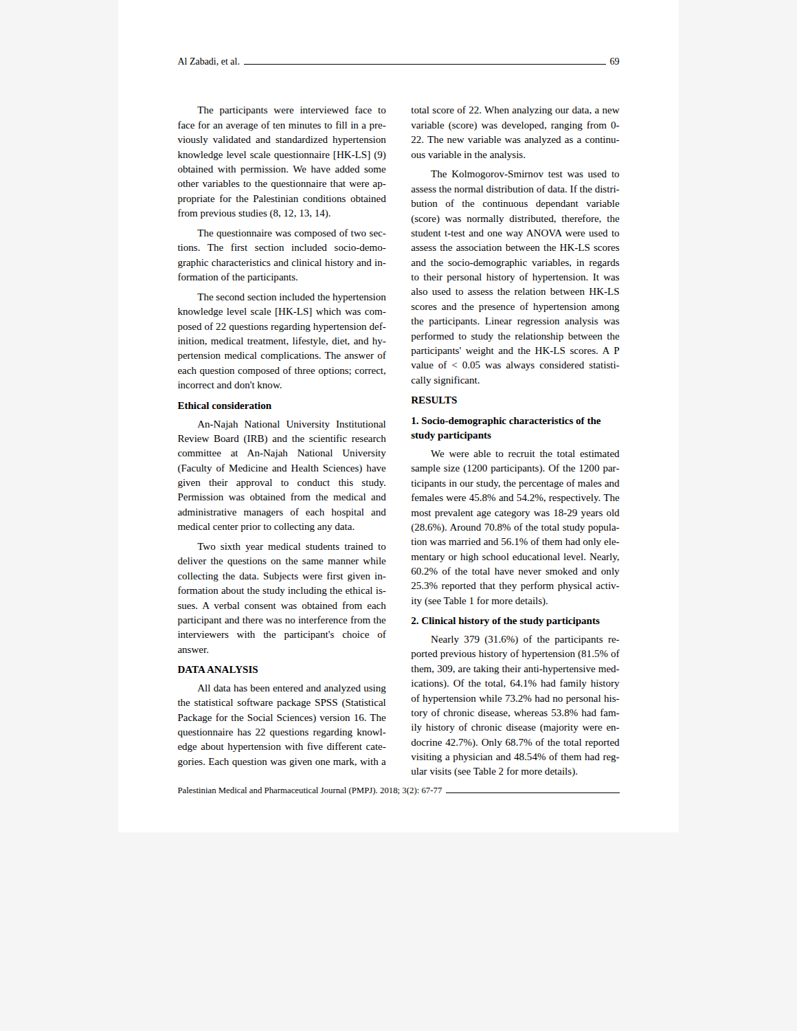Al Zabadi, et al. 69
The participants were interviewed face to face for an average of ten minutes to fill in a previously validated and standardized hypertension knowledge level scale questionnaire [HK-LS] (9) obtained with permission. We have added some other variables to the questionnaire that were appropriate for the Palestinian conditions obtained from previous studies (8, 12, 13, 14).
The questionnaire was composed of two sections. The first section included socio-demographic characteristics and clinical history and information of the participants.
The second section included the hypertension knowledge level scale [HK-LS] which was composed of 22 questions regarding hypertension definition, medical treatment, lifestyle, diet, and hypertension medical complications. The answer of each question composed of three options; correct, incorrect and don't know.
Ethical consideration
An-Najah National University Institutional Review Board (IRB) and the scientific research committee at An-Najah National University (Faculty of Medicine and Health Sciences) have given their approval to conduct this study. Permission was obtained from the medical and administrative managers of each hospital and medical center prior to collecting any data.
Two sixth year medical students trained to deliver the questions on the same manner while collecting the data. Subjects were first given information about the study including the ethical issues. A verbal consent was obtained from each participant and there was no interference from the interviewers with the participant's choice of answer.
Data analysis
All data has been entered and analyzed using the statistical software package SPSS (Statistical Package for the Social Sciences) version 16. The questionnaire has 22 questions regarding knowledge about hypertension with five different categories. Each question was given one mark, with a total score of 22. When analyzing our data, a new variable (score) was developed, ranging from 0-22. The new variable was analyzed as a continuous variable in the analysis.
The Kolmogorov-Smirnov test was used to assess the normal distribution of data. If the distribution of the continuous dependant variable (score) was normally distributed, therefore, the student t-test and one way ANOVA were used to assess the association between the HK-LS scores and the socio-demographic variables, in regards to their personal history of hypertension. It was also used to assess the relation between HK-LS scores and the presence of hypertension among the participants. Linear regression analysis was performed to study the relationship between the participants' weight and the HK-LS scores. A P value of < 0.05 was always considered statistically significant.
Results
1. Socio-demographic characteristics of the study participants
We were able to recruit the total estimated sample size (1200 participants). Of the 1200 participants in our study, the percentage of males and females were 45.8% and 54.2%, respectively. The most prevalent age category was 18-29 years old (28.6%). Around 70.8% of the total study population was married and 56.1% of them had only elementary or high school educational level. Nearly, 60.2% of the total have never smoked and only 25.3% reported that they perform physical activity (see Table 1 for more details).
2. Clinical history of the study participants
Nearly 379 (31.6%) of the participants reported previous history of hypertension (81.5% of them, 309, are taking their anti-hypertensive medications). Of the total, 64.1% had family history of hypertension while 73.2% had no personal history of chronic disease, whereas 53.8% had family history of chronic disease (majority were endocrine 42.7%). Only 68.7% of the total reported visiting a physician and 48.54% of them had regular visits (see Table 2 for more details).
Palestinian Medical and Pharmaceutical Journal (PMPJ). 2018; 3(2): 67-77